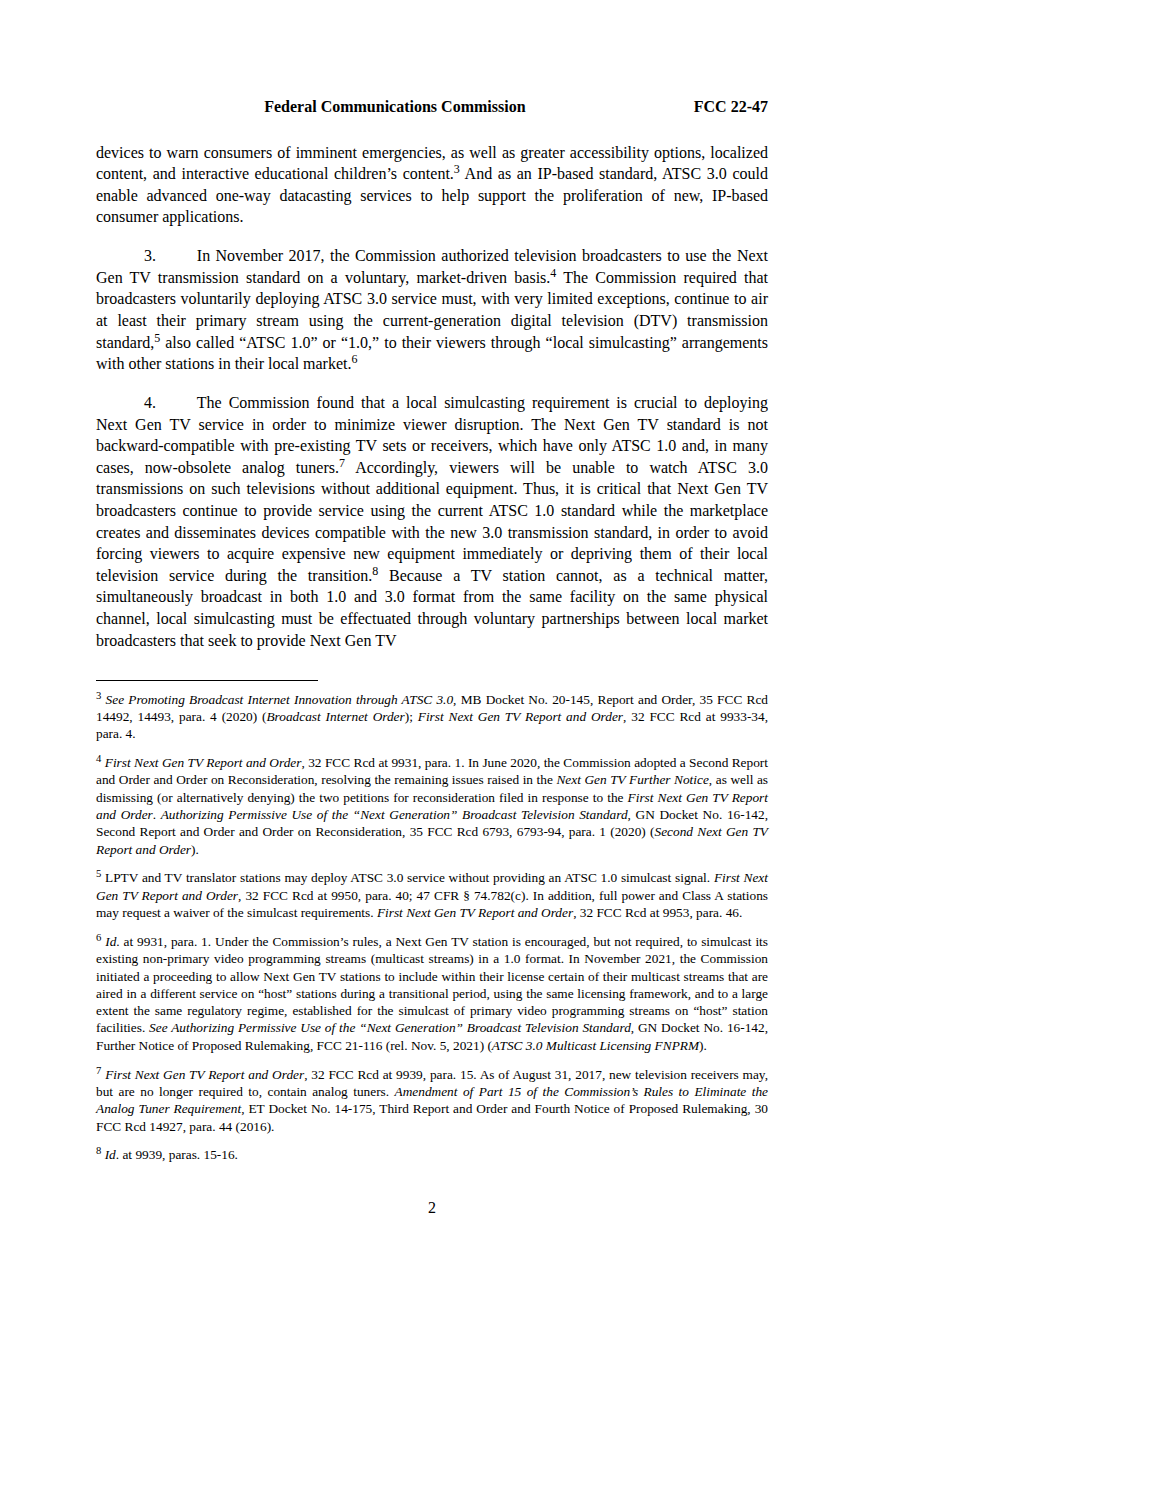Federal Communications Commission
FCC 22-47
devices to warn consumers of imminent emergencies, as well as greater accessibility options, localized content, and interactive educational children’s content.3 And as an IP-based standard, ATSC 3.0 could enable advanced one-way datacasting services to help support the proliferation of new, IP-based consumer applications.
3. In November 2017, the Commission authorized television broadcasters to use the Next Gen TV transmission standard on a voluntary, market-driven basis.4 The Commission required that broadcasters voluntarily deploying ATSC 3.0 service must, with very limited exceptions, continue to air at least their primary stream using the current-generation digital television (DTV) transmission standard,5 also called “ATSC 1.0” or “1.0,” to their viewers through “local simulcasting” arrangements with other stations in their local market.6
4. The Commission found that a local simulcasting requirement is crucial to deploying Next Gen TV service in order to minimize viewer disruption. The Next Gen TV standard is not backward-compatible with pre-existing TV sets or receivers, which have only ATSC 1.0 and, in many cases, now-obsolete analog tuners.7 Accordingly, viewers will be unable to watch ATSC 3.0 transmissions on such televisions without additional equipment. Thus, it is critical that Next Gen TV broadcasters continue to provide service using the current ATSC 1.0 standard while the marketplace creates and disseminates devices compatible with the new 3.0 transmission standard, in order to avoid forcing viewers to acquire expensive new equipment immediately or depriving them of their local television service during the transition.8 Because a TV station cannot, as a technical matter, simultaneously broadcast in both 1.0 and 3.0 format from the same facility on the same physical channel, local simulcasting must be effectuated through voluntary partnerships between local market broadcasters that seek to provide Next Gen TV
3 See Promoting Broadcast Internet Innovation through ATSC 3.0, MB Docket No. 20-145, Report and Order, 35 FCC Rcd 14492, 14493, para. 4 (2020) (Broadcast Internet Order); First Next Gen TV Report and Order, 32 FCC Rcd at 9933-34, para. 4.
4 First Next Gen TV Report and Order, 32 FCC Rcd at 9931, para. 1. In June 2020, the Commission adopted a Second Report and Order and Order on Reconsideration, resolving the remaining issues raised in the Next Gen TV Further Notice, as well as dismissing (or alternatively denying) the two petitions for reconsideration filed in response to the First Next Gen TV Report and Order. Authorizing Permissive Use of the “Next Generation” Broadcast Television Standard, GN Docket No. 16-142, Second Report and Order and Order on Reconsideration, 35 FCC Rcd 6793, 6793-94, para. 1 (2020) (Second Next Gen TV Report and Order).
5 LPTV and TV translator stations may deploy ATSC 3.0 service without providing an ATSC 1.0 simulcast signal. First Next Gen TV Report and Order, 32 FCC Rcd at 9950, para. 40; 47 CFR § 74.782(c). In addition, full power and Class A stations may request a waiver of the simulcast requirements. First Next Gen TV Report and Order, 32 FCC Rcd at 9953, para. 46.
6 Id. at 9931, para. 1. Under the Commission’s rules, a Next Gen TV station is encouraged, but not required, to simulcast its existing non-primary video programming streams (multicast streams) in a 1.0 format. In November 2021, the Commission initiated a proceeding to allow Next Gen TV stations to include within their license certain of their multicast streams that are aired in a different service on “host” stations during a transitional period, using the same licensing framework, and to a large extent the same regulatory regime, established for the simulcast of primary video programming streams on “host” station facilities. See Authorizing Permissive Use of the “Next Generation” Broadcast Television Standard, GN Docket No. 16-142, Further Notice of Proposed Rulemaking, FCC 21-116 (rel. Nov. 5, 2021) (ATSC 3.0 Multicast Licensing FNPRM).
7 First Next Gen TV Report and Order, 32 FCC Rcd at 9939, para. 15. As of August 31, 2017, new television receivers may, but are no longer required to, contain analog tuners. Amendment of Part 15 of the Commission’s Rules to Eliminate the Analog Tuner Requirement, ET Docket No. 14-175, Third Report and Order and Fourth Notice of Proposed Rulemaking, 30 FCC Rcd 14927, para. 44 (2016).
8 Id. at 9939, paras. 15-16.
2